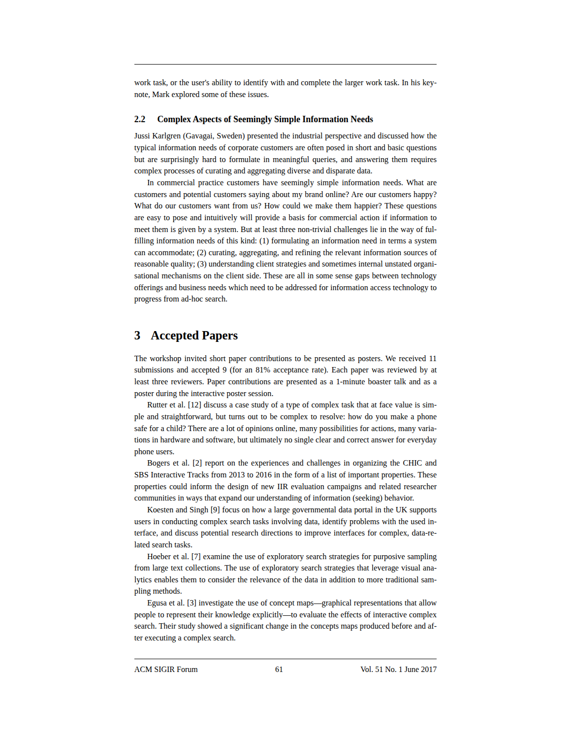work task, or the user's ability to identify with and complete the larger work task. In his keynote, Mark explored some of these issues.
2.2 Complex Aspects of Seemingly Simple Information Needs
Jussi Karlgren (Gavagai, Sweden) presented the industrial perspective and discussed how the typical information needs of corporate customers are often posed in short and basic questions but are surprisingly hard to formulate in meaningful queries, and answering them requires complex processes of curating and aggregating diverse and disparate data.
In commercial practice customers have seemingly simple information needs. What are customers and potential customers saying about my brand online? Are our customers happy? What do our customers want from us? How could we make them happier? These questions are easy to pose and intuitively will provide a basis for commercial action if information to meet them is given by a system. But at least three non-trivial challenges lie in the way of fulfilling information needs of this kind: (1) formulating an information need in terms a system can accommodate; (2) curating, aggregating, and refining the relevant information sources of reasonable quality; (3) understanding client strategies and sometimes internal unstated organisational mechanisms on the client side. These are all in some sense gaps between technology offerings and business needs which need to be addressed for information access technology to progress from ad-hoc search.
3 Accepted Papers
The workshop invited short paper contributions to be presented as posters. We received 11 submissions and accepted 9 (for an 81% acceptance rate). Each paper was reviewed by at least three reviewers. Paper contributions are presented as a 1-minute boaster talk and as a poster during the interactive poster session.
Rutter et al. [12] discuss a case study of a type of complex task that at face value is simple and straightforward, but turns out to be complex to resolve: how do you make a phone safe for a child? There are a lot of opinions online, many possibilities for actions, many variations in hardware and software, but ultimately no single clear and correct answer for everyday phone users.
Bogers et al. [2] report on the experiences and challenges in organizing the CHIC and SBS Interactive Tracks from 2013 to 2016 in the form of a list of important properties. These properties could inform the design of new IIR evaluation campaigns and related researcher communities in ways that expand our understanding of information (seeking) behavior.
Koesten and Singh [9] focus on how a large governmental data portal in the UK supports users in conducting complex search tasks involving data, identify problems with the used interface, and discuss potential research directions to improve interfaces for complex, data-related search tasks.
Hoeber et al. [7] examine the use of exploratory search strategies for purposive sampling from large text collections. The use of exploratory search strategies that leverage visual analytics enables them to consider the relevance of the data in addition to more traditional sampling methods.
Egusa et al. [3] investigate the use of concept maps—graphical representations that allow people to represent their knowledge explicitly—to evaluate the effects of interactive complex search. Their study showed a significant change in the concepts maps produced before and after executing a complex search.
ACM SIGIR Forum 61 Vol. 51 No. 1 June 2017